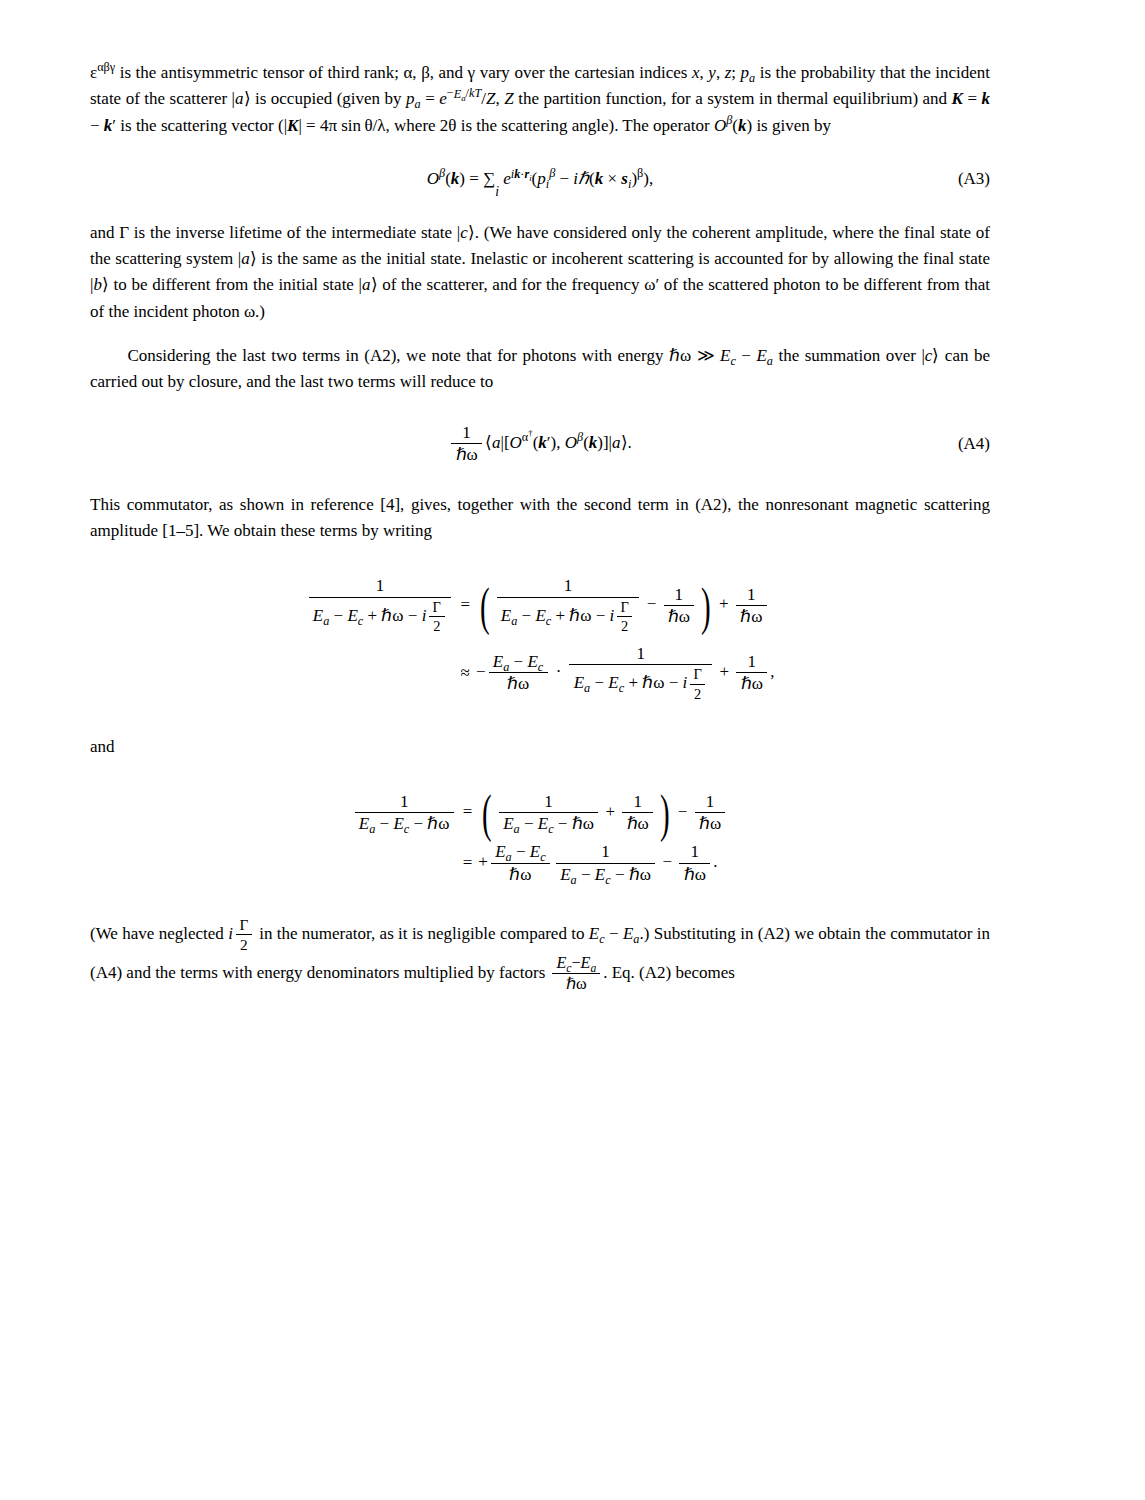εαβγ is the antisymmetric tensor of third rank; α, β, and γ vary over the cartesian indices x, y, z; pa is the probability that the incident state of the scatterer |a⟩ is occupied (given by pa = e−Ea/kT/Z, Z the partition function, for a system in thermal equilibrium) and K = k − k′ is the scattering vector (|K| = 4π sin θ/λ, where 2θ is the scattering angle). The operator Oβ(k) is given by
Oβ(k) = ∑i eik·ri(piβ − iℏ(k × si)β),
(A3)
and Γ is the inverse lifetime of the intermediate state |c⟩. (We have considered only the coherent amplitude, where the final state of the scattering system |a⟩ is the same as the initial state. Inelastic or incoherent scattering is accounted for by allowing the final state |b⟩ to be different from the initial state |a⟩ of the scatterer, and for the frequency ω′ of the scattered photon to be different from that of the incident photon ω.)
Considering the last two terms in (A2), we note that for photons with energy ℏω ≫ Ec − Ea the summation over |c⟩ can be carried out by closure, and the last two terms will reduce to
1 ℏω⟨a|[Oα†(k′), Oβ(k)]|a⟩.
(A4)
This commutator, as shown in reference [4], gives, together with the second term in (A2), the nonresonant magnetic scattering amplitude [1–5]. We obtain these terms by writing
| 1 E a − E c + ℏω − i Γ 2 | = | ( 1 E a − E c + ℏω − i Γ 2 − 1 ℏω ) + 1 ℏω |
| | ≈ | − E a − E c ℏω · 1 E a − E c + ℏω − i Γ 2 + 1 ℏω , |
and
| 1 E a − E c − ℏω | = | ( 1 E a − E c − ℏω + 1 ℏω ) − 1 ℏω |
| | = | + E a − E c ℏω 1 E a − E c − ℏω − 1 ℏω . |
(We have neglected iΓ 2 in the numerator, as it is negligible compared to Ec − Ea.) Substituting in (A2) we obtain the commutator in (A4) and the terms with energy denominators multiplied by factors Ec−Ea ℏω. Eq. (A2) becomes